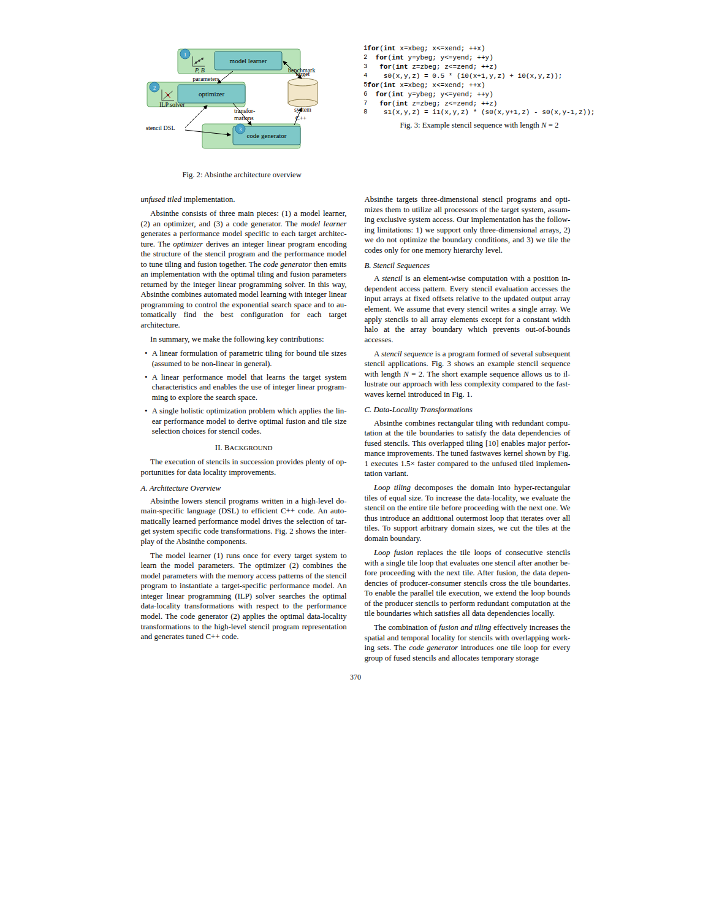model learner optimizer code generator 1 2 3 P, B ILP solver target system parameters benchmark transfor- mations C++ stencil DSL
Fig. 2: Absinthe architecture overview
| 1 | for ( int x=xbeg; x<=xend; ++x) |
| 2 | for ( int y=ybeg; y<=yend; ++y) |
| 3 | for ( int z=zbeg; z<=zend; ++z) |
| 4 | s0(x,y,z) = 0.5 * (i0(x+1,y,z) + i0(x,y,z)); |
| 5 | for ( int x=xbeg; x<=xend; ++x) |
| 6 | for ( int y=ybeg; y<=yend; ++y) |
| 7 | for ( int z=zbeg; z<=zend; ++z) |
| 8 | s1(x,y,z) = i1(x,y,z) * (s0(x,y+1,z) - s0(x,y-1,z)); |
Fig. 3: Example stencil sequence with length N = 2
unfused tiled implementation.
Absinthe consists of three main pieces: (1) a model learner, (2) an optimizer, and (3) a code generator. The model learner generates a performance model specific to each target architecture. The optimizer derives an integer linear program encoding the structure of the stencil program and the performance model to tune tiling and fusion together. The code generator then emits an implementation with the optimal tiling and fusion parameters returned by the integer linear programming solver. In this way, Absinthe combines automated model learning with integer linear programming to control the exponential search space and to automatically find the best configuration for each target architecture.
In summary, we make the following key contributions:
A linear formulation of parametric tiling for bound tile sizes (assumed to be non-linear in general).
A linear performance model that learns the target system characteristics and enables the use of integer linear programming to explore the search space.
A single holistic optimization problem which applies the linear performance model to derive optimal fusion and tile size selection choices for stencil codes.
II. BACKGROUND
The execution of stencils in succession provides plenty of opportunities for data locality improvements.
A. Architecture Overview
Absinthe lowers stencil programs written in a high-level domain-specific language (DSL) to efficient C++ code. An automatically learned performance model drives the selection of target system specific code transformations. Fig. 2 shows the interplay of the Absinthe components.
The model learner (1) runs once for every target system to learn the model parameters. The optimizer (2) combines the model parameters with the memory access patterns of the stencil program to instantiate a target-specific performance model. An integer linear programming (ILP) solver searches the optimal data-locality transformations with respect to the performance model. The code generator (2) applies the optimal data-locality transformations to the high-level stencil program representation and generates tuned C++ code.
Absinthe targets three-dimensional stencil programs and optimizes them to utilize all processors of the target system, assuming exclusive system access. Our implementation has the following limitations: 1) we support only three-dimensional arrays, 2) we do not optimize the boundary conditions, and 3) we tile the codes only for one memory hierarchy level.
B. Stencil Sequences
A stencil is an element-wise computation with a position independent access pattern. Every stencil evaluation accesses the input arrays at fixed offsets relative to the updated output array element. We assume that every stencil writes a single array. We apply stencils to all array elements except for a constant width halo at the array boundary which prevents out-of-bounds accesses.
A stencil sequence is a program formed of several subsequent stencil applications. Fig. 3 shows an example stencil sequence with length N = 2. The short example sequence allows us to illustrate our approach with less complexity compared to the fastwaves kernel introduced in Fig. 1.
C. Data-Locality Transformations
Absinthe combines rectangular tiling with redundant computation at the tile boundaries to satisfy the data dependencies of fused stencils. This overlapped tiling [10] enables major performance improvements. The tuned fastwaves kernel shown by Fig. 1 executes 1.5× faster compared to the unfused tiled implementation variant.
Loop tiling decomposes the domain into hyper-rectangular tiles of equal size. To increase the data-locality, we evaluate the stencil on the entire tile before proceeding with the next one. We thus introduce an additional outermost loop that iterates over all tiles. To support arbitrary domain sizes, we cut the tiles at the domain boundary.
Loop fusion replaces the tile loops of consecutive stencils with a single tile loop that evaluates one stencil after another before proceeding with the next tile. After fusion, the data dependencies of producer-consumer stencils cross the tile boundaries. To enable the parallel tile execution, we extend the loop bounds of the producer stencils to perform redundant computation at the tile boundaries which satisfies all data dependencies locally.
The combination of fusion and tiling effectively increases the spatial and temporal locality for stencils with overlapping working sets. The code generator introduces one tile loop for every group of fused stencils and allocates temporary storage
370